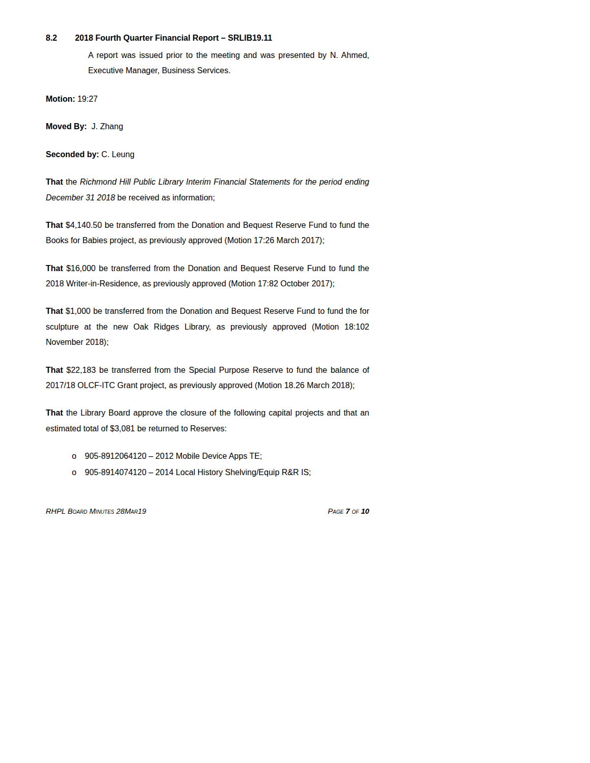8.2 2018 Fourth Quarter Financial Report – SRLIB19.11
A report was issued prior to the meeting and was presented by N. Ahmed, Executive Manager, Business Services.
Motion: 19:27
Moved By: J. Zhang
Seconded by: C. Leung
That the Richmond Hill Public Library Interim Financial Statements for the period ending December 31 2018 be received as information;
That $4,140.50 be transferred from the Donation and Bequest Reserve Fund to fund the Books for Babies project, as previously approved (Motion 17:26 March 2017);
That $16,000 be transferred from the Donation and Bequest Reserve Fund to fund the 2018 Writer-in-Residence, as previously approved (Motion 17:82 October 2017);
That $1,000 be transferred from the Donation and Bequest Reserve Fund to fund the for sculpture at the new Oak Ridges Library, as previously approved (Motion 18:102 November 2018);
That $22,183 be transferred from the Special Purpose Reserve to fund the balance of 2017/18 OLCF-ITC Grant project, as previously approved (Motion 18.26 March 2018);
That the Library Board approve the closure of the following capital projects and that an estimated total of $3,081 be returned to Reserves:
905-8912064120 – 2012 Mobile Device Apps TE;
905-8914074120 – 2014 Local History Shelving/Equip R&R IS;
RHPL Board Minutes 28Mar19 Page 7 of 10